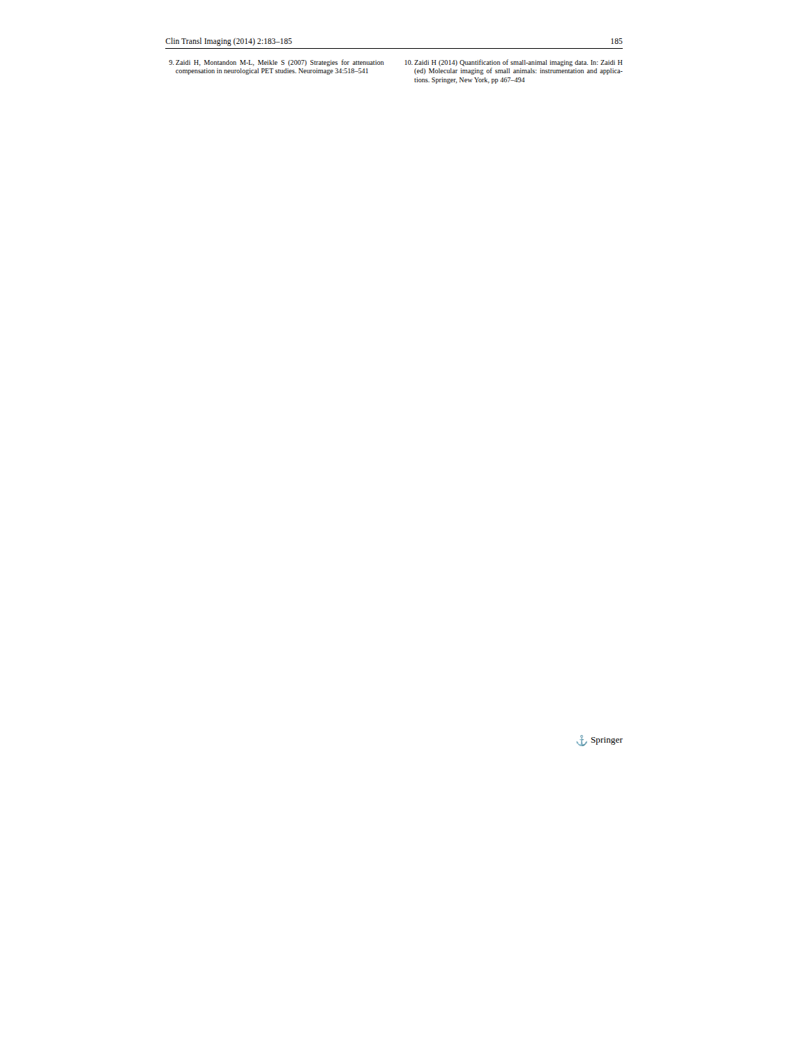Clin Transl Imaging (2014) 2:183–185
185
9. Zaidi H, Montandon M-L, Meikle S (2007) Strategies for attenuation compensation in neurological PET studies. Neuroimage 34:518–541
10. Zaidi H (2014) Quantification of small-animal imaging data. In: Zaidi H (ed) Molecular imaging of small animals: instrumentation and applications. Springer, New York, pp 467–494
⚓ Springer